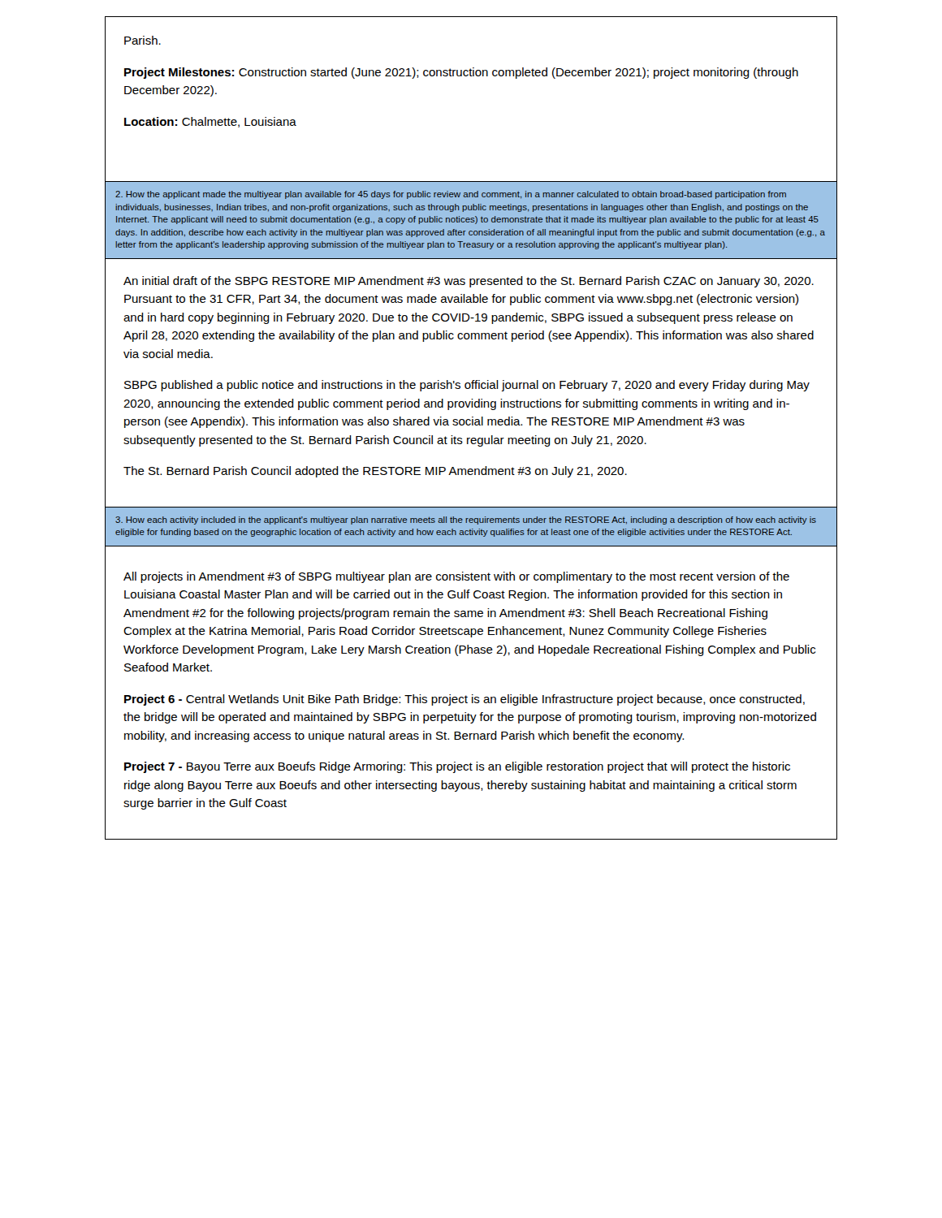Parish.
Project Milestones: Construction started (June 2021); construction completed (December 2021); project monitoring (through December 2022).
Location: Chalmette, Louisiana
2. How the applicant made the multiyear plan available for 45 days for public review and comment, in a manner calculated to obtain broad-based participation from individuals, businesses, Indian tribes, and non-profit organizations, such as through public meetings, presentations in languages other than English, and postings on the Internet. The applicant will need to submit documentation (e.g., a copy of public notices) to demonstrate that it made its multiyear plan available to the public for at least 45 days. In addition, describe how each activity in the multiyear plan was approved after consideration of all meaningful input from the public and submit documentation (e.g., a letter from the applicant's leadership approving submission of the multiyear plan to Treasury or a resolution approving the applicant's multiyear plan).
An initial draft of the SBPG RESTORE MIP Amendment #3 was presented to the St. Bernard Parish CZAC on January 30, 2020. Pursuant to the 31 CFR, Part 34, the document was made available for public comment via www.sbpg.net (electronic version) and in hard copy beginning in February 2020. Due to the COVID-19 pandemic, SBPG issued a subsequent press release on April 28, 2020 extending the availability of the plan and public comment period (see Appendix). This information was also shared via social media.
SBPG published a public notice and instructions in the parish's official journal on February 7, 2020 and every Friday during May 2020, announcing the extended public comment period and providing instructions for submitting comments in writing and in-person (see Appendix). This information was also shared via social media. The RESTORE MIP Amendment #3 was subsequently presented to the St. Bernard Parish Council at its regular meeting on July 21, 2020.
The St. Bernard Parish Council adopted the RESTORE MIP Amendment #3 on July 21, 2020.
3. How each activity included in the applicant's multiyear plan narrative meets all the requirements under the RESTORE Act, including a description of how each activity is eligible for funding based on the geographic location of each activity and how each activity qualifies for at least one of the eligible activities under the RESTORE Act.
All projects in Amendment #3 of SBPG multiyear plan are consistent with or complimentary to the most recent version of the Louisiana Coastal Master Plan and will be carried out in the Gulf Coast Region. The information provided for this section in Amendment #2 for the following projects/program remain the same in Amendment #3: Shell Beach Recreational Fishing Complex at the Katrina Memorial, Paris Road Corridor Streetscape Enhancement, Nunez Community College Fisheries Workforce Development Program, Lake Lery Marsh Creation (Phase 2), and Hopedale Recreational Fishing Complex and Public Seafood Market.
Project 6 - Central Wetlands Unit Bike Path Bridge: This project is an eligible Infrastructure project because, once constructed, the bridge will be operated and maintained by SBPG in perpetuity for the purpose of promoting tourism, improving non-motorized mobility, and increasing access to unique natural areas in St. Bernard Parish which benefit the economy.
Project 7 - Bayou Terre aux Boeufs Ridge Armoring: This project is an eligible restoration project that will protect the historic ridge along Bayou Terre aux Boeufs and other intersecting bayous, thereby sustaining habitat and maintaining a critical storm surge barrier in the Gulf Coast